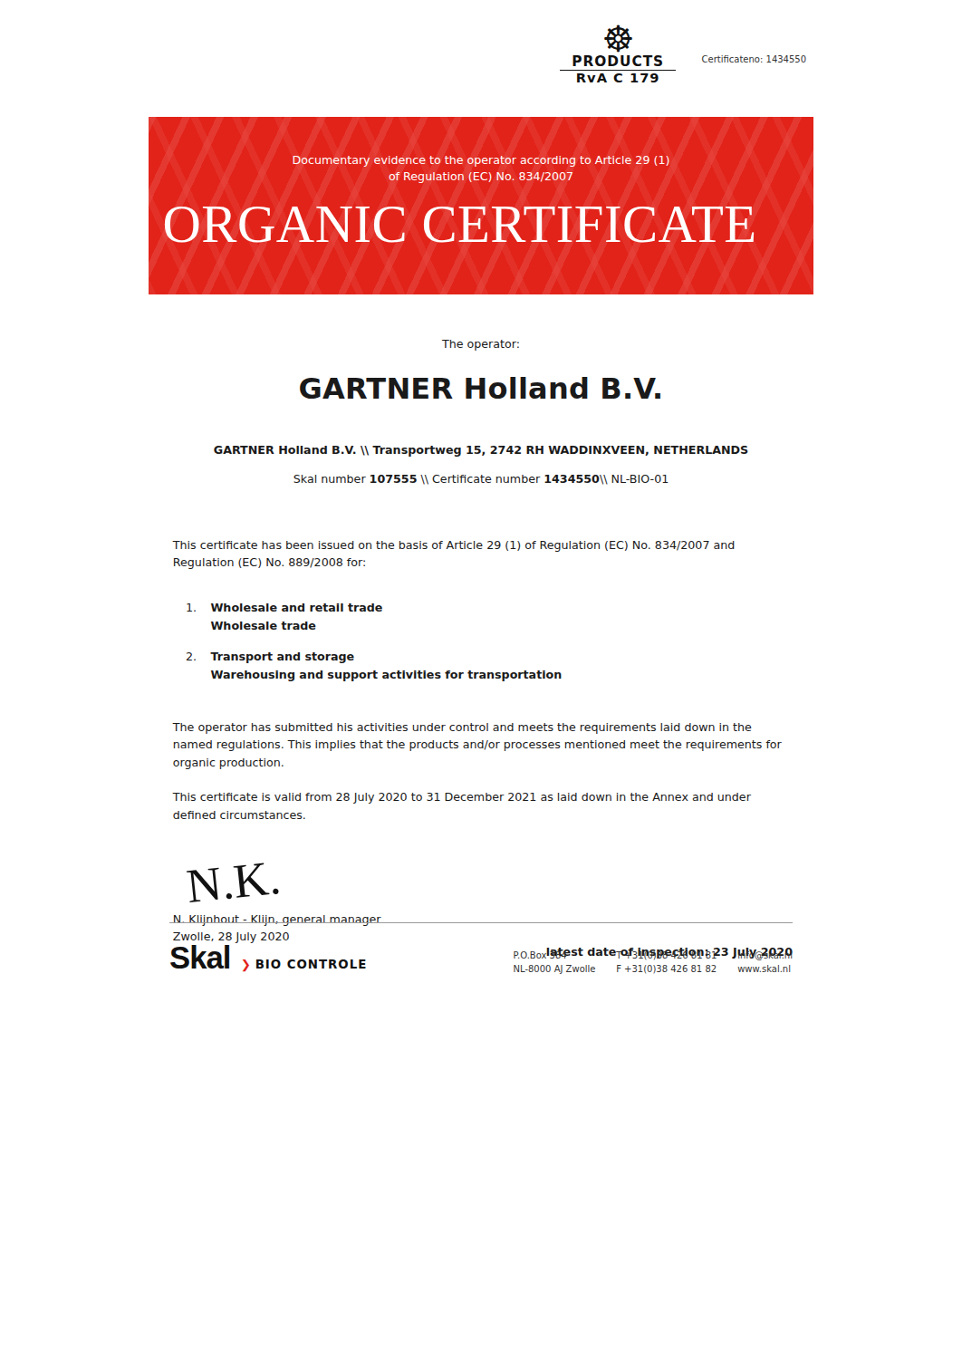☸
PRODUCTS
RvA C 179
Certificateno: 1434550
Documentary evidence to the operator according to Article 29 (1)
of Regulation (EC) No. 834/2007
ORGANIC CERTIFICATE
The operator:
GARTNER Holland B.V.
GARTNER Holland B.V. \\ Transportweg 15, 2742 RH WADDINXVEEN, NETHERLANDS
Skal number 107555 \\ Certificate number 1434550\\ NL-BIO-01
This certificate has been issued on the basis of Article 29 (1) of Regulation (EC) No. 834/2007 and Regulation (EC) No. 889/2008 for:
Wholesale and retail trade
Wholesale trade
Transport and storage
Warehousing and support activities for transportation
The operator has submitted his activities under control and meets the requirements laid down in the named regulations. This implies that the products and/or processes mentioned meet the requirements for organic production.
This certificate is valid from 28 July 2020 to 31 December 2021 as laid down in the Annex and under defined circumstances.
N.K.
N. Klijnhout - Klijn, general manager
Zwolle, 28 July 2020
latest date of inspection: 23 July 2020
Skal ❯BIO CONTROLE
| P.O.Box 384 | T +31(0)38 426 81 81 | info@skal.nl |
| NL-8000 AJ Zwolle | F +31(0)38 426 81 82 | www.skal.nl |